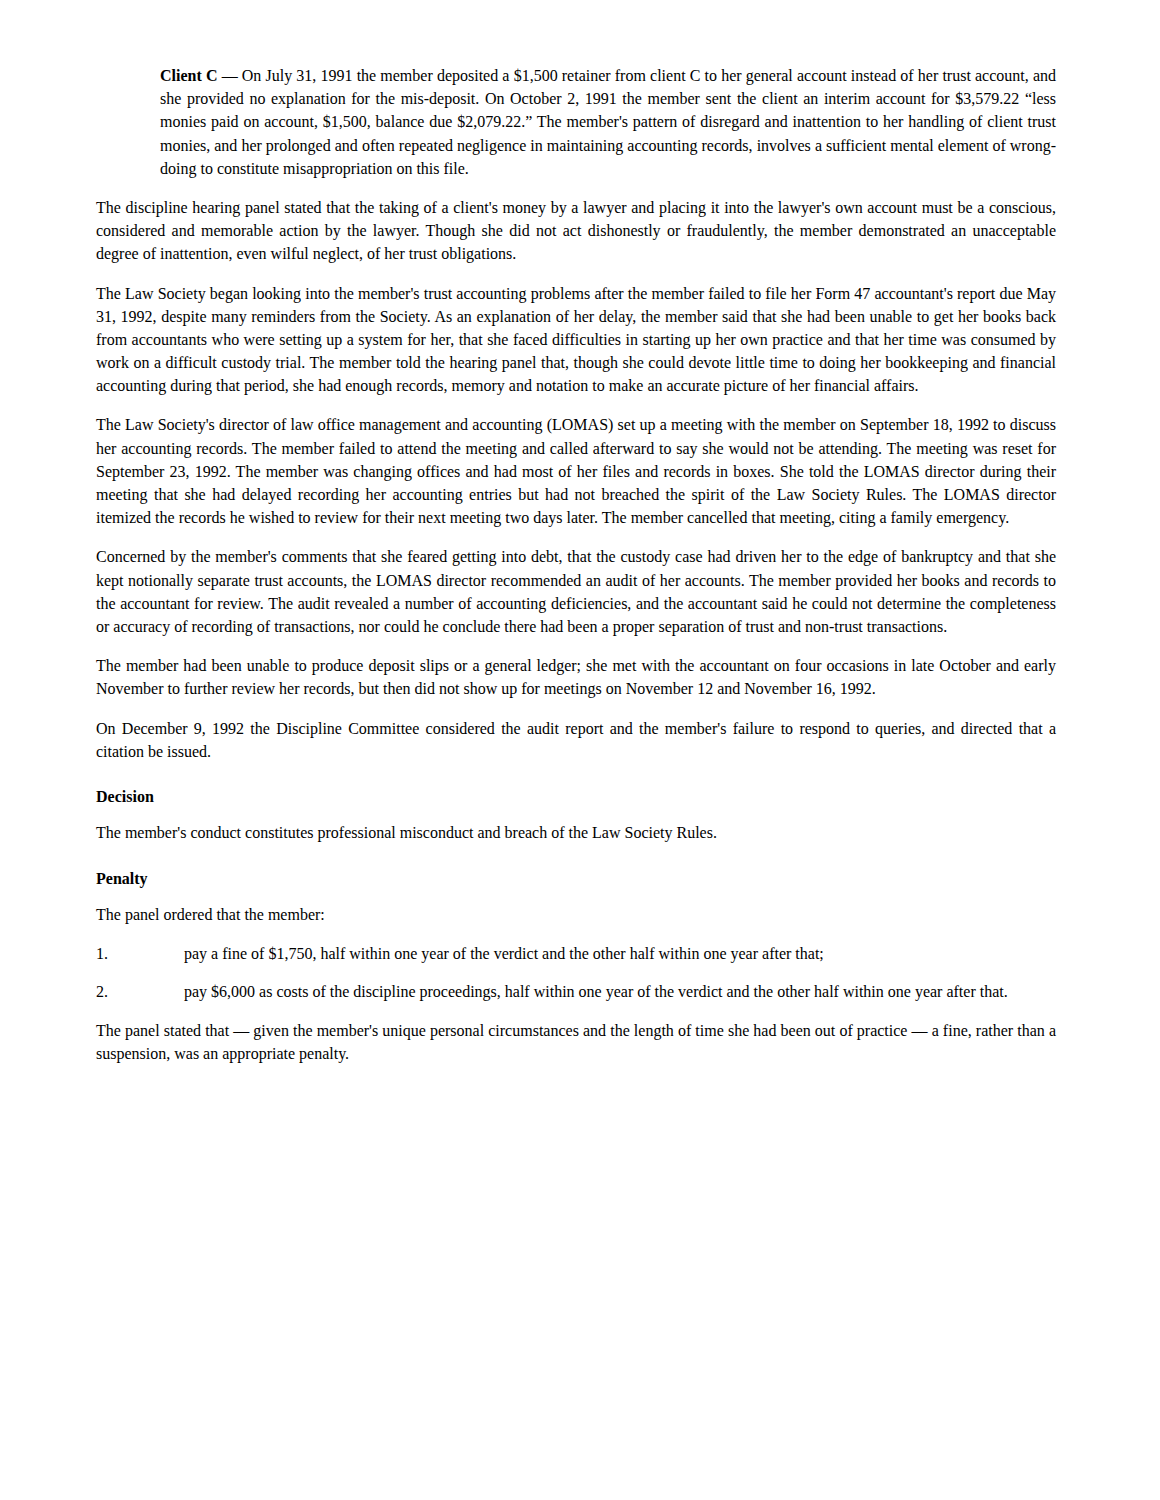Client C — On July 31, 1991 the member deposited a $1,500 retainer from client C to her general account instead of her trust account, and she provided no explanation for the mis-deposit. On October 2, 1991 the member sent the client an interim account for $3,579.22 “less monies paid on account, $1,500, balance due $2,079.22.” The member's pattern of disregard and inattention to her handling of client trust monies, and her prolonged and often repeated negligence in maintaining accounting records, involves a sufficient mental element of wrong-doing to constitute misappropriation on this file.
The discipline hearing panel stated that the taking of a client's money by a lawyer and placing it into the lawyer's own account must be a conscious, considered and memorable action by the lawyer. Though she did not act dishonestly or fraudulently, the member demonstrated an unacceptable degree of inattention, even wilful neglect, of her trust obligations.
The Law Society began looking into the member's trust accounting problems after the member failed to file her Form 47 accountant's report due May 31, 1992, despite many reminders from the Society. As an explanation of her delay, the member said that she had been unable to get her books back from accountants who were setting up a system for her, that she faced difficulties in starting up her own practice and that her time was consumed by work on a difficult custody trial. The member told the hearing panel that, though she could devote little time to doing her bookkeeping and financial accounting during that period, she had enough records, memory and notation to make an accurate picture of her financial affairs.
The Law Society's director of law office management and accounting (LOMAS) set up a meeting with the member on September 18, 1992 to discuss her accounting records. The member failed to attend the meeting and called afterward to say she would not be attending. The meeting was reset for September 23, 1992. The member was changing offices and had most of her files and records in boxes. She told the LOMAS director during their meeting that she had delayed recording her accounting entries but had not breached the spirit of the Law Society Rules. The LOMAS director itemized the records he wished to review for their next meeting two days later. The member cancelled that meeting, citing a family emergency.
Concerned by the member's comments that she feared getting into debt, that the custody case had driven her to the edge of bankruptcy and that she kept notionally separate trust accounts, the LOMAS director recommended an audit of her accounts. The member provided her books and records to the accountant for review. The audit revealed a number of accounting deficiencies, and the accountant said he could not determine the completeness or accuracy of recording of transactions, nor could he conclude there had been a proper separation of trust and non-trust transactions.
The member had been unable to produce deposit slips or a general ledger; she met with the accountant on four occasions in late October and early November to further review her records, but then did not show up for meetings on November 12 and November 16, 1992.
On December 9, 1992 the Discipline Committee considered the audit report and the member's failure to respond to queries, and directed that a citation be issued.
Decision
The member's conduct constitutes professional misconduct and breach of the Law Society Rules.
Penalty
The panel ordered that the member:
pay a fine of $1,750, half within one year of the verdict and the other half within one year after that;
pay $6,000 as costs of the discipline proceedings, half within one year of the verdict and the other half within one year after that.
The panel stated that — given the member's unique personal circumstances and the length of time she had been out of practice — a fine, rather than a suspension, was an appropriate penalty.